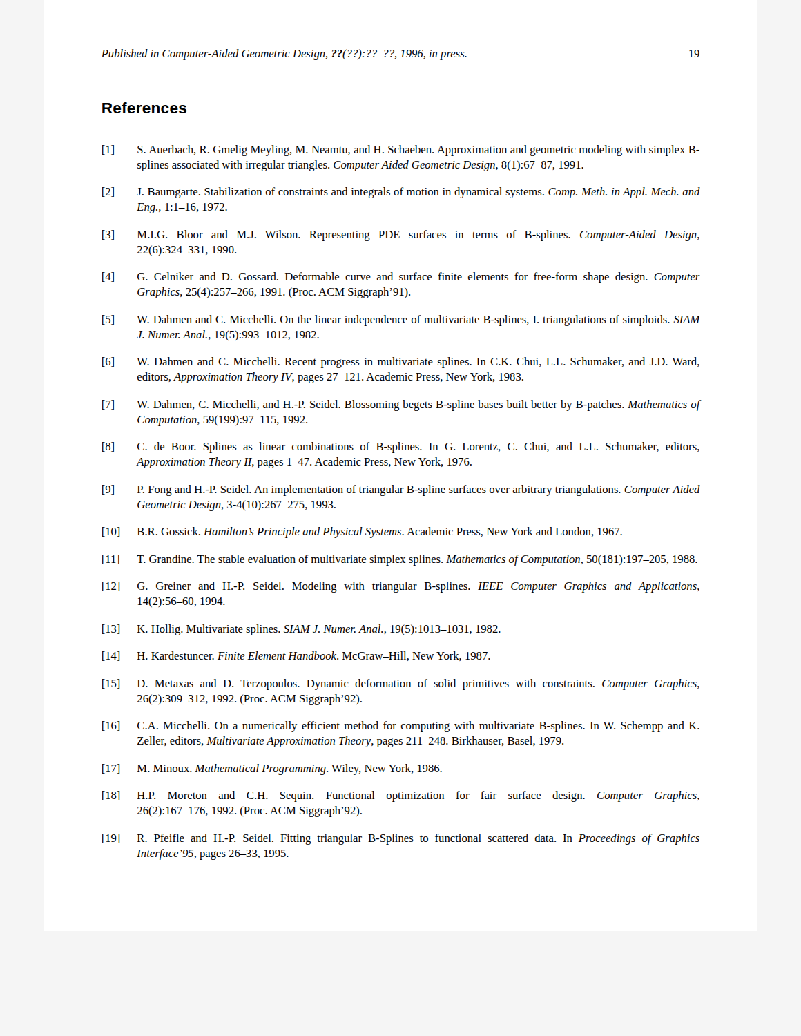Published in Computer-Aided Geometric Design, ??(??):??–??, 1996, in press. 19
References
[1] S. Auerbach, R. Gmelig Meyling, M. Neamtu, and H. Schaeben. Approximation and geometric modeling with simplex B-splines associated with irregular triangles. Computer Aided Geometric Design, 8(1):67–87, 1991.
[2] J. Baumgarte. Stabilization of constraints and integrals of motion in dynamical systems. Comp. Meth. in Appl. Mech. and Eng., 1:1–16, 1972.
[3] M.I.G. Bloor and M.J. Wilson. Representing PDE surfaces in terms of B-splines. Computer-Aided Design, 22(6):324–331, 1990.
[4] G. Celniker and D. Gossard. Deformable curve and surface finite elements for free-form shape design. Computer Graphics, 25(4):257–266, 1991. (Proc. ACM Siggraph’91).
[5] W. Dahmen and C. Micchelli. On the linear independence of multivariate B-splines, I. triangulations of simploids. SIAM J. Numer. Anal., 19(5):993–1012, 1982.
[6] W. Dahmen and C. Micchelli. Recent progress in multivariate splines. In C.K. Chui, L.L. Schumaker, and J.D. Ward, editors, Approximation Theory IV, pages 27–121. Academic Press, New York, 1983.
[7] W. Dahmen, C. Micchelli, and H.-P. Seidel. Blossoming begets B-spline bases built better by B-patches. Mathematics of Computation, 59(199):97–115, 1992.
[8] C. de Boor. Splines as linear combinations of B-splines. In G. Lorentz, C. Chui, and L.L. Schumaker, editors, Approximation Theory II, pages 1–47. Academic Press, New York, 1976.
[9] P. Fong and H.-P. Seidel. An implementation of triangular B-spline surfaces over arbitrary triangulations. Computer Aided Geometric Design, 3-4(10):267–275, 1993.
[10] B.R. Gossick. Hamilton’s Principle and Physical Systems. Academic Press, New York and London, 1967.
[11] T. Grandine. The stable evaluation of multivariate simplex splines. Mathematics of Computation, 50(181):197–205, 1988.
[12] G. Greiner and H.-P. Seidel. Modeling with triangular B-splines. IEEE Computer Graphics and Applications, 14(2):56–60, 1994.
[13] K. Hollig. Multivariate splines. SIAM J. Numer. Anal., 19(5):1013–1031, 1982.
[14] H. Kardestuncer. Finite Element Handbook. McGraw–Hill, New York, 1987.
[15] D. Metaxas and D. Terzopoulos. Dynamic deformation of solid primitives with constraints. Computer Graphics, 26(2):309–312, 1992. (Proc. ACM Siggraph’92).
[16] C.A. Micchelli. On a numerically efficient method for computing with multivariate B-splines. In W. Schempp and K. Zeller, editors, Multivariate Approximation Theory, pages 211–248. Birkhauser, Basel, 1979.
[17] M. Minoux. Mathematical Programming. Wiley, New York, 1986.
[18] H.P. Moreton and C.H. Sequin. Functional optimization for fair surface design. Computer Graphics, 26(2):167–176, 1992. (Proc. ACM Siggraph’92).
[19] R. Pfeifle and H.-P. Seidel. Fitting triangular B-Splines to functional scattered data. In Proceedings of Graphics Interface’95, pages 26–33, 1995.